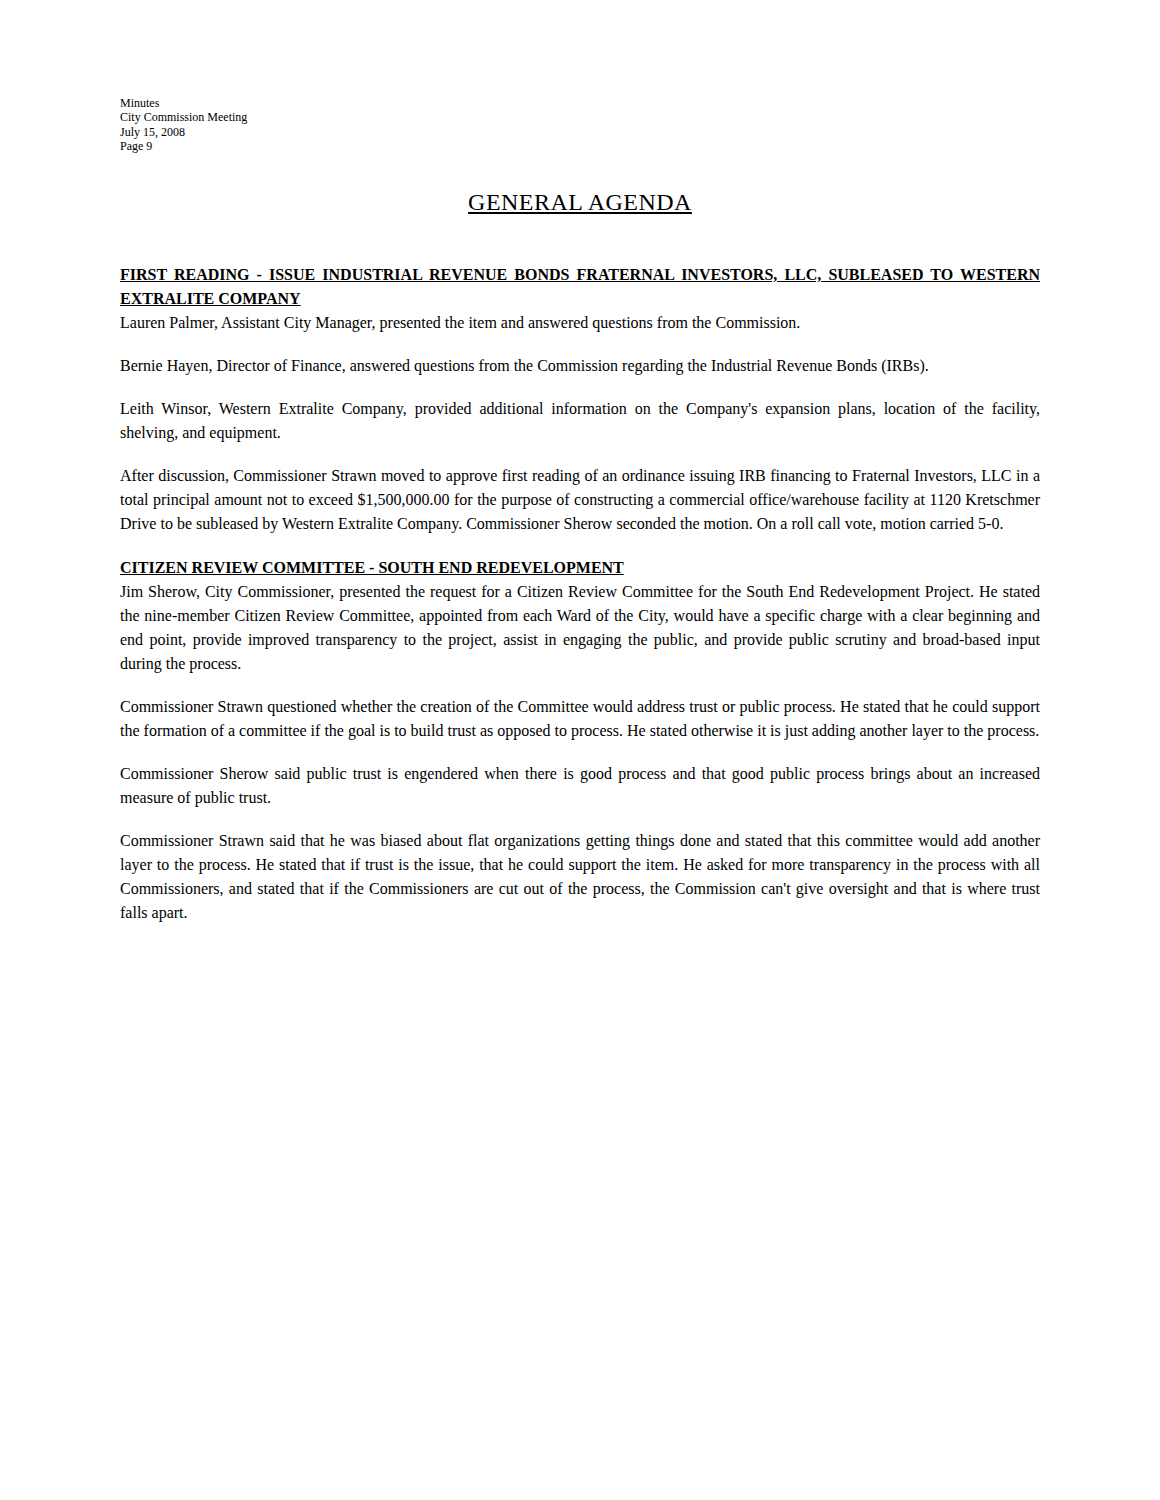Minutes
City Commission Meeting
July 15, 2008
Page 9
GENERAL AGENDA
FIRST READING - ISSUE INDUSTRIAL REVENUE BONDS FRATERNAL INVESTORS, LLC, SUBLEASED TO WESTERN EXTRALITE COMPANY
Lauren Palmer, Assistant City Manager, presented the item and answered questions from the Commission.
Bernie Hayen, Director of Finance, answered questions from the Commission regarding the Industrial Revenue Bonds (IRBs).
Leith Winsor, Western Extralite Company, provided additional information on the Company's expansion plans, location of the facility, shelving, and equipment.
After discussion, Commissioner Strawn moved to approve first reading of an ordinance issuing IRB financing to Fraternal Investors, LLC in a total principal amount not to exceed $1,500,000.00 for the purpose of constructing a commercial office/warehouse facility at 1120 Kretschmer Drive to be subleased by Western Extralite Company. Commissioner Sherow seconded the motion. On a roll call vote, motion carried 5-0.
CITIZEN REVIEW COMMITTEE - SOUTH END REDEVELOPMENT
Jim Sherow, City Commissioner, presented the request for a Citizen Review Committee for the South End Redevelopment Project. He stated the nine-member Citizen Review Committee, appointed from each Ward of the City, would have a specific charge with a clear beginning and end point, provide improved transparency to the project, assist in engaging the public, and provide public scrutiny and broad-based input during the process.
Commissioner Strawn questioned whether the creation of the Committee would address trust or public process. He stated that he could support the formation of a committee if the goal is to build trust as opposed to process. He stated otherwise it is just adding another layer to the process.
Commissioner Sherow said public trust is engendered when there is good process and that good public process brings about an increased measure of public trust.
Commissioner Strawn said that he was biased about flat organizations getting things done and stated that this committee would add another layer to the process. He stated that if trust is the issue, that he could support the item. He asked for more transparency in the process with all Commissioners, and stated that if the Commissioners are cut out of the process, the Commission can't give oversight and that is where trust falls apart.